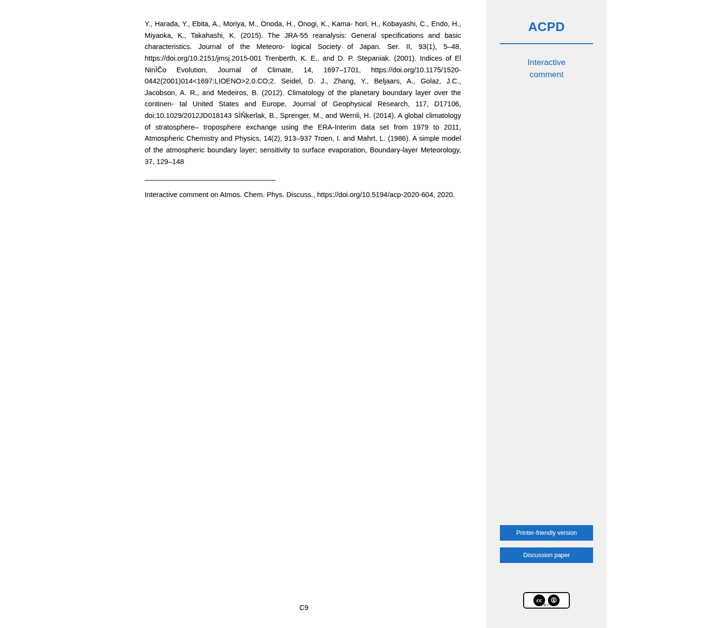Y., Harada, Y., Ebita, A., Moriya, M., Onoda, H., Onogi, K., Kama- hori, H., Kobayashi, C., Endo, H., Miyaoka, K., Takahashi, K. (2015). The JRA-55 reanalysis: General specifications and basic characteristics. Journal of the Meteoro- logical Society of Japan. Ser. II, 93(1), 5–48, https://doi.org/10.2151/jmsj.2015-001 Trenberth, K. E., and D. P. Stepaniak. (2001). Indices of El NinÌČo Evolution, Journal of Climate, 14, 1697–1701, https://doi.org/10.1175/1520- 0442(2001)014<1697:LIOENO>2.0.CO;2. Seidel, D. J., Zhang, Y., Beljaars, A., Golaz, J.C., Jacobson, A. R., and Medeiros, B. (2012). Climatology of the planetary boundary layer over the continen- tal United States and Europe, Journal of Geophysical Research, 117, D17106, doi:10.1029/2012JD018143 SÌŇkerlak, B., Sprenger, M., and Wernli, H. (2014). A global climatology of stratosphere– troposphere exchange using the ERA-Interim data set from 1979 to 2011, Atmospheric Chemistry and Physics, 14(2), 913–937 Troen, I. and Mahrt, L. (1986). A simple model of the atmospheric boundary layer; sensitivity to surface evaporation, Boundary-layer Meteorology, 37, 129–148
Interactive comment on Atmos. Chem. Phys. Discuss., https://doi.org/10.5194/acp-2020-604, 2020.
C9
ACPD
Interactive
comment
Printer-friendly version Discussion paper
cc
🛈
BY